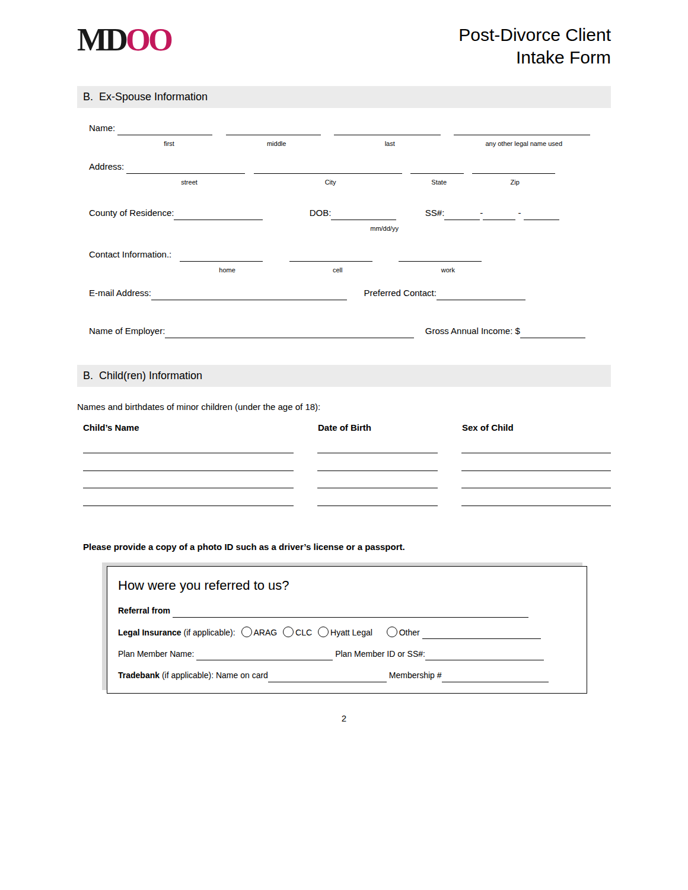MDOO
Post-Divorce Client
Intake Form
B. Ex-Spouse Information
Name:
first middle last any other legal name used
Address:
street City State Zip
County of Residence: DOB: SS#: - -
mm/dd/yy
Contact Information.:
home cell work
E-mail Address: Preferred Contact:
Name of Employer: Gross Annual Income: $
B. Child(ren) Information
Names and birthdates of minor children (under the age of 18):
| Child’s Name | Date of Birth | Sex of Child |
| --- | --- | --- |
Please provide a copy of a photo ID such as a driver’s license or a passport.
How were you referred to us?
Referral from
Legal Insurance (if applicable): ARAG CLC Hyatt Legal Other
Plan Member Name: Plan Member ID or SS#:
Tradebank (if applicable): Name on card Membership #
2